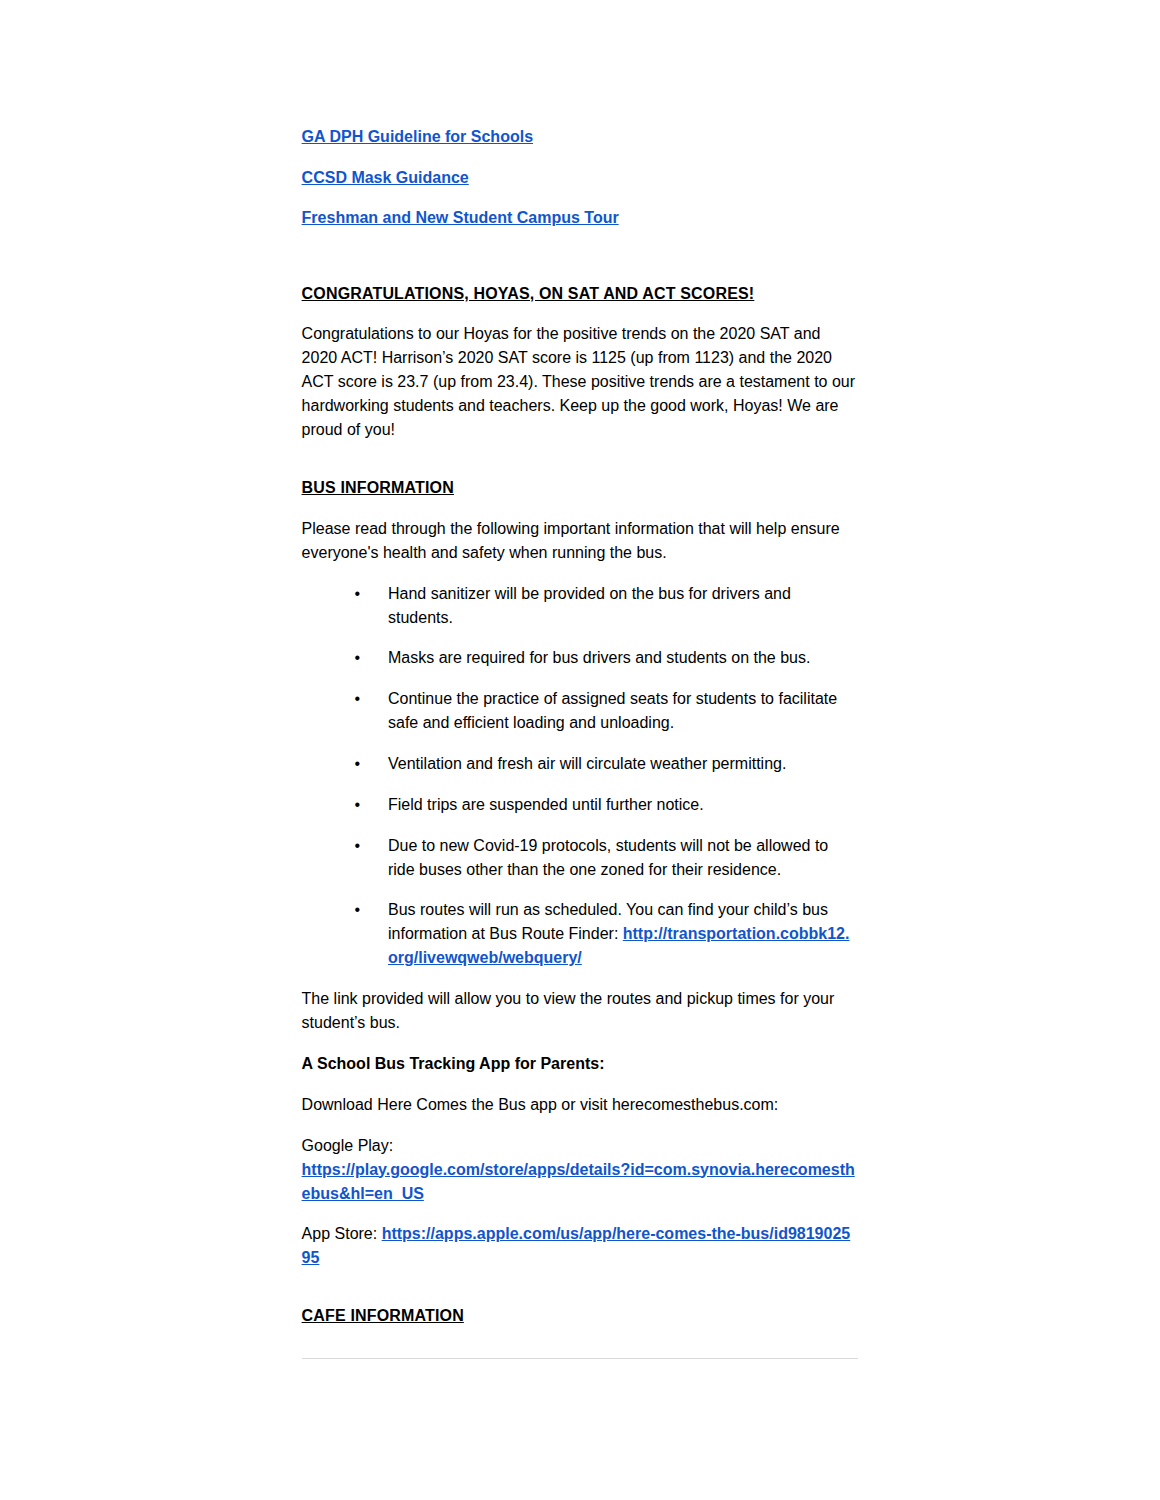GA DPH Guideline for Schools
CCSD Mask Guidance
Freshman and New Student Campus Tour
CONGRATULATIONS, HOYAS, ON SAT AND ACT SCORES!
Congratulations to our Hoyas for the positive trends on the 2020 SAT and 2020 ACT! Harrison’s 2020 SAT score is 1125 (up from 1123) and the 2020 ACT score is 23.7 (up from 23.4). These positive trends are a testament to our hardworking students and teachers. Keep up the good work, Hoyas! We are proud of you!
BUS INFORMATION
Please read through the following important information that will help ensure everyone's health and safety when running the bus.
Hand sanitizer will be provided on the bus for drivers and students.
Masks are required for bus drivers and students on the bus.
Continue the practice of assigned seats for students to facilitate safe and efficient loading and unloading.
Ventilation and fresh air will circulate weather permitting.
Field trips are suspended until further notice.
Due to new Covid-19 protocols, students will not be allowed to ride buses other than the one zoned for their residence.
Bus routes will run as scheduled. You can find your child’s bus information at Bus Route Finder: http://transportation.cobbk12.org/livewqweb/webquery/
The link provided will allow you to view the routes and pickup times for your student’s bus.
A School Bus Tracking App for Parents:
Download Here Comes the Bus app or visit herecomesthebus.com:
Google Play:
https://play.google.com/store/apps/details?id=com.synovia.herecomesthebus&hl=en_US
App Store: https://apps.apple.com/us/app/here-comes-the-bus/id981902595
CAFE INFORMATION